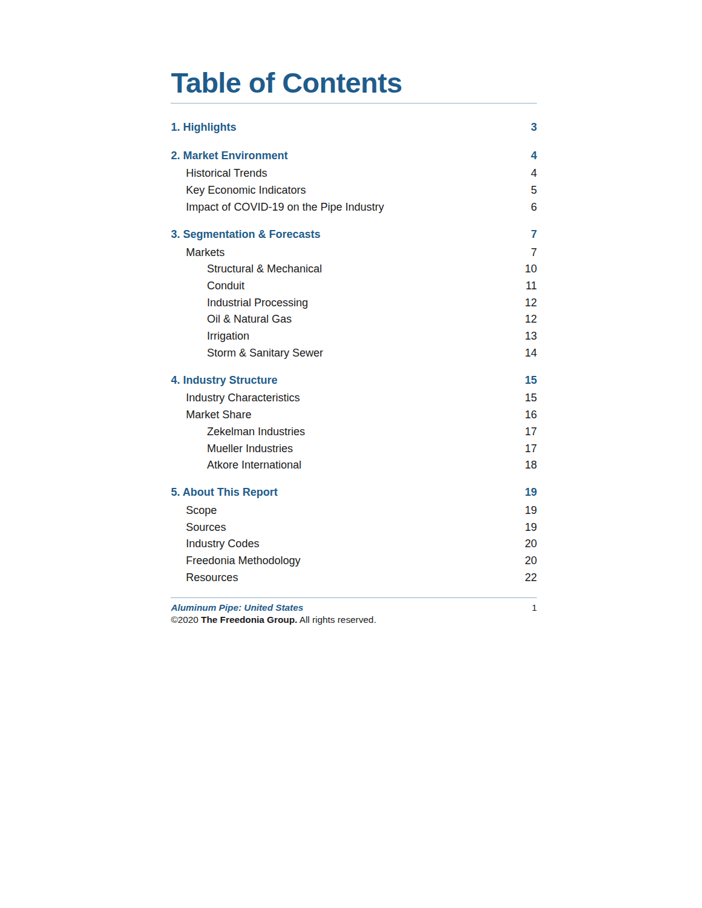Table of Contents
| 1. Highlights | 3 |
| 2. Market Environment | 4 |
| Historical Trends | 4 |
| Key Economic Indicators | 5 |
| Impact of COVID-19 on the Pipe Industry | 6 |
| 3. Segmentation & Forecasts | 7 |
| Markets | 7 |
| Structural & Mechanical | 10 |
| Conduit | 11 |
| Industrial Processing | 12 |
| Oil & Natural Gas | 12 |
| Irrigation | 13 |
| Storm & Sanitary Sewer | 14 |
| 4. Industry Structure | 15 |
| Industry Characteristics | 15 |
| Market Share | 16 |
| Zekelman Industries | 17 |
| Mueller Industries | 17 |
| Atkore International | 18 |
| 5. About This Report | 19 |
| Scope | 19 |
| Sources | 19 |
| Industry Codes | 20 |
| Freedonia Methodology | 20 |
| Resources | 22 |
Aluminum Pipe: United States
©2020 The Freedonia Group. All rights reserved.
1